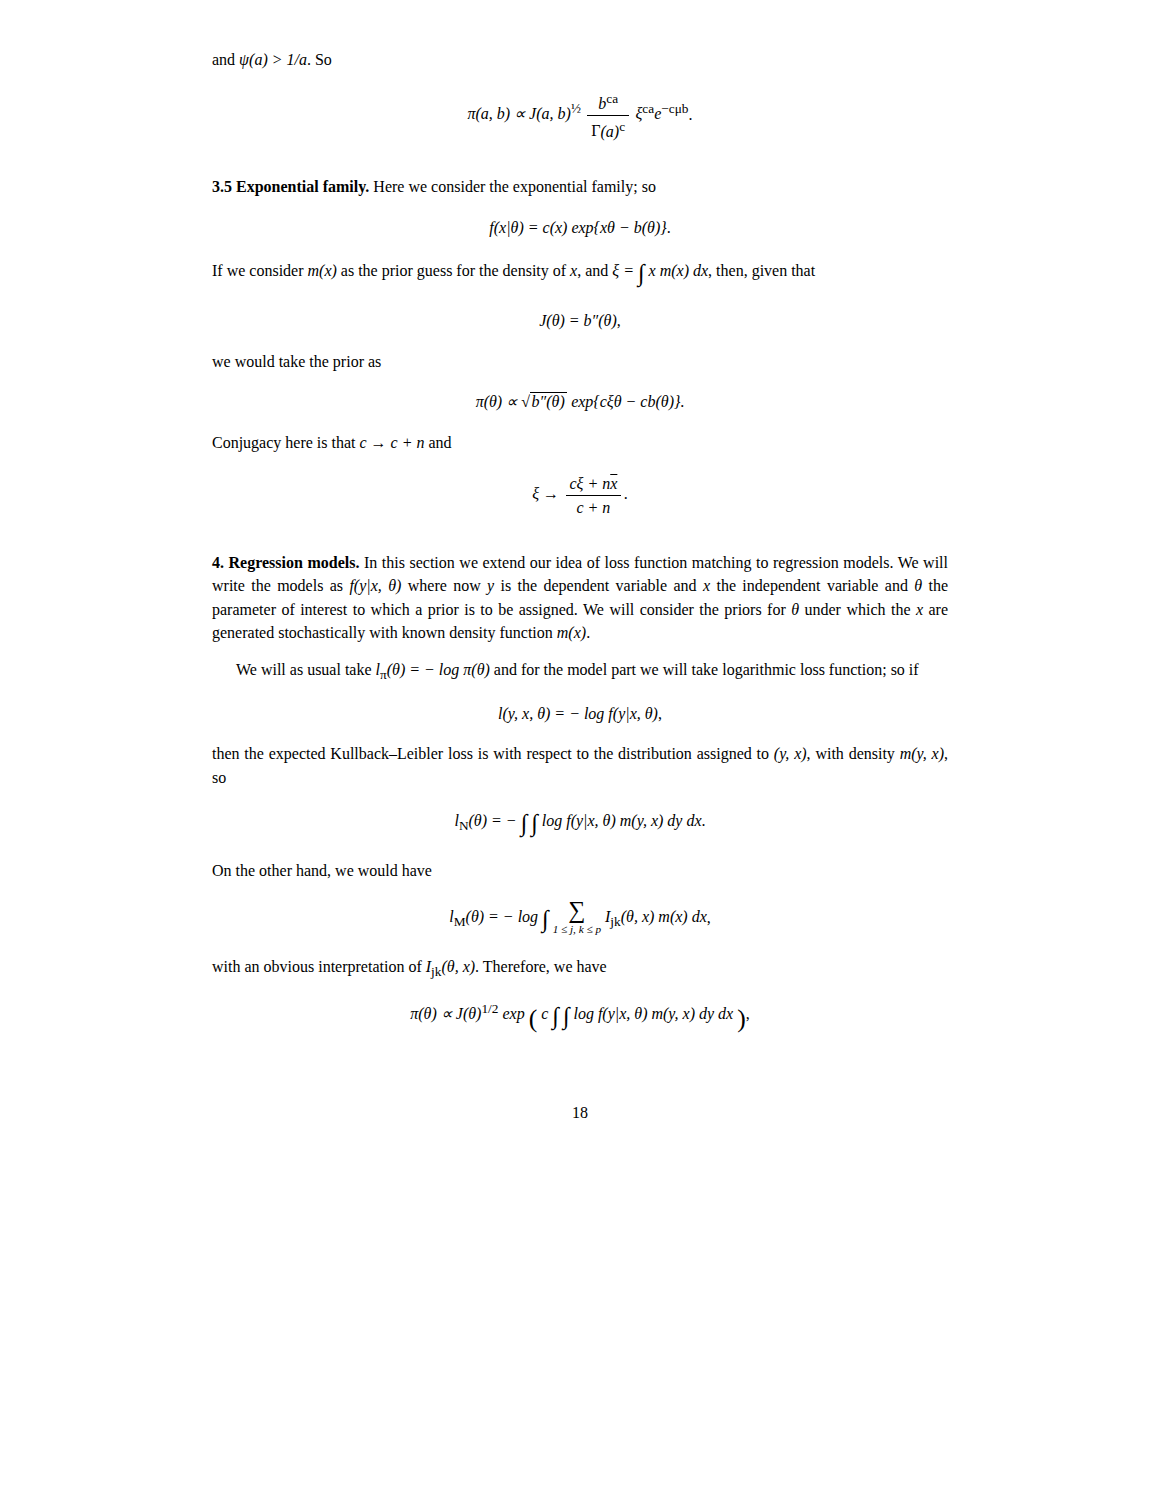and ψ(a) > 1/a. So
π(a, b) ∝ J(a, b)½ bca Γ(a)c ξcae−cμb.
3.5 Exponential family. Here we consider the exponential family; so
f(x|θ) = c(x) exp{xθ − b(θ)}.
If we consider m(x) as the prior guess for the density of x, and ξ = ∫ x m(x) dx, then, given that
J(θ) = b″(θ),
we would take the prior as
π(θ) ∝ √b″(θ) exp{cξθ − cb(θ)}.
Conjugacy here is that c → c + n and
ξ → cξ + nx c + n .
4. Regression models. In this section we extend our idea of loss function matching to regression models. We will write the models as f(y|x, θ) where now y is the dependent variable and x the independent variable and θ the parameter of interest to which a prior is to be assigned. We will consider the priors for θ under which the x are generated stochastically with known density function m(x).
We will as usual take lπ(θ) = − log π(θ) and for the model part we will take logarithmic loss function; so if
l(y, x, θ) = − log f(y|x, θ),
then the expected Kullback–Leibler loss is with respect to the distribution assigned to (y, x), with density m(y, x), so
lN(θ) = − ∫ ∫ log f(y|x, θ) m(y, x) dy dx.
On the other hand, we would have
lM(θ) = − log ∫ ∑ 1 ≤ j, k ≤ p Ijk(θ, x) m(x) dx,
with an obvious interpretation of Ijk(θ, x). Therefore, we have
π(θ) ∝ J(θ)1/2 exp ( c ∫ ∫ log f(y|x, θ) m(y, x) dy dx ),
18